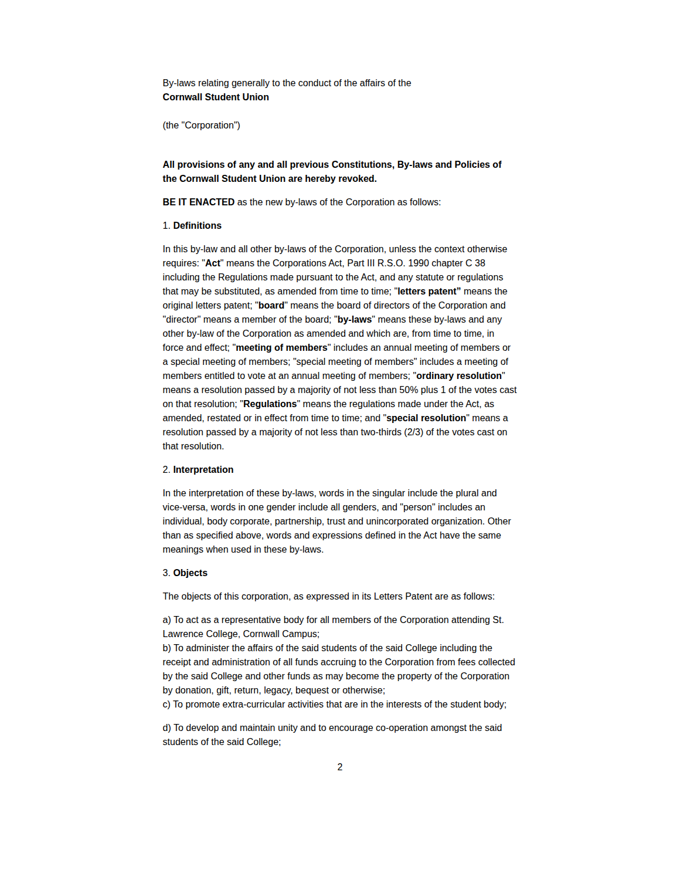By-laws relating generally to the conduct of the affairs of the
Cornwall Student Union
(the "Corporation")
All provisions of any and all previous Constitutions, By-laws and Policies of the Cornwall Student Union are hereby revoked.
BE IT ENACTED as the new by-laws of the Corporation as follows:
1. Definitions
In this by-law and all other by-laws of the Corporation, unless the context otherwise requires: "Act" means the Corporations Act, Part III R.S.O. 1990 chapter C 38 including the Regulations made pursuant to the Act, and any statute or regulations that may be substituted, as amended from time to time; "letters patent” means the original letters patent; "board" means the board of directors of the Corporation and "director" means a member of the board; "by-laws" means these by-laws and any other by-law of the Corporation as amended and which are, from time to time, in force and effect; "meeting of members" includes an annual meeting of members or a special meeting of members; "special meeting of members" includes a meeting of members entitled to vote at an annual meeting of members; "ordinary resolution" means a resolution passed by a majority of not less than 50% plus 1 of the votes cast on that resolution; "Regulations" means the regulations made under the Act, as amended, restated or in effect from time to time; and "special resolution" means a resolution passed by a majority of not less than two-thirds (2/3) of the votes cast on that resolution.
2. Interpretation
In the interpretation of these by-laws, words in the singular include the plural and vice-versa, words in one gender include all genders, and "person" includes an individual, body corporate, partnership, trust and unincorporated organization. Other than as specified above, words and expressions defined in the Act have the same meanings when used in these by-laws.
3. Objects
The objects of this corporation, as expressed in its Letters Patent are as follows:
a) To act as a representative body for all members of the Corporation attending St. Lawrence College, Cornwall Campus;
b) To administer the affairs of the said students of the said College including the receipt and administration of all funds accruing to the Corporation from fees collected by the said College and other funds as may become the property of the Corporation by donation, gift, return, legacy, bequest or otherwise;
c) To promote extra-curricular activities that are in the interests of the student body;
d) To develop and maintain unity and to encourage co-operation amongst the said students of the said College;
2